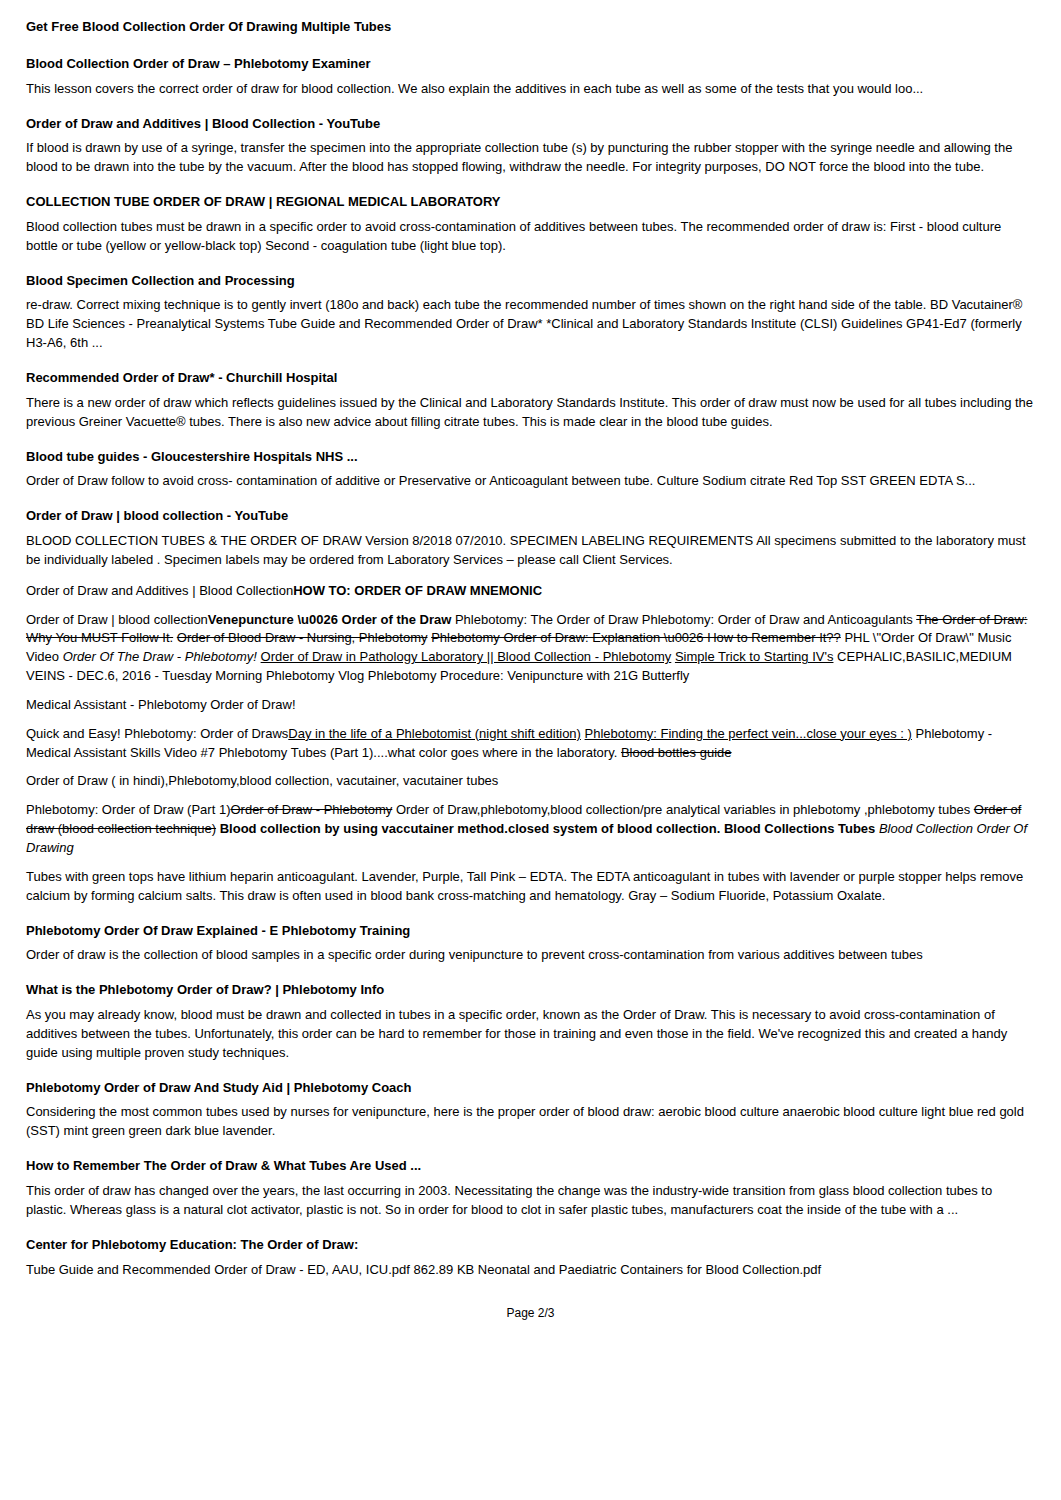Get Free Blood Collection Order Of Drawing Multiple Tubes
Blood Collection Order of Draw – Phlebotomy Examiner
This lesson covers the correct order of draw for blood collection. We also explain the additives in each tube as well as some of the tests that you would loo...
Order of Draw and Additives | Blood Collection - YouTube
If blood is drawn by use of a syringe, transfer the specimen into the appropriate collection tube (s) by puncturing the rubber stopper with the syringe needle and allowing the blood to be drawn into the tube by the vacuum. After the blood has stopped flowing, withdraw the needle. For integrity purposes, DO NOT force the blood into the tube.
COLLECTION TUBE ORDER OF DRAW | REGIONAL MEDICAL LABORATORY
Blood collection tubes must be drawn in a specific order to avoid cross-contamination of additives between tubes. The recommended order of draw is: First - blood culture bottle or tube (yellow or yellow-black top) Second - coagulation tube (light blue top).
Blood Specimen Collection and Processing
re-draw. Correct mixing technique is to gently invert (180o and back) each tube the recommended number of times shown on the right hand side of the table. BD Vacutainer® BD Life Sciences - Preanalytical Systems Tube Guide and Recommended Order of Draw* *Clinical and Laboratory Standards Institute (CLSI) Guidelines GP41-Ed7 (formerly H3-A6, 6th ...
Recommended Order of Draw* - Churchill Hospital
There is a new order of draw which reflects guidelines issued by the Clinical and Laboratory Standards Institute. This order of draw must now be used for all tubes including the previous Greiner Vacuette® tubes. There is also new advice about filling citrate tubes. This is made clear in the blood tube guides.
Blood tube guides - Gloucestershire Hospitals NHS ...
Order of Draw follow to avoid cross- contamination of additive or Preservative or Anticoagulant between tube. Culture Sodium citrate Red Top SST GREEN EDTA S...
Order of Draw | blood collection - YouTube
BLOOD COLLECTION TUBES & THE ORDER OF DRAW Version 8/2018 07/2010. SPECIMEN LABELING REQUIREMENTS All specimens submitted to the laboratory must be individually labeled . Specimen labels may be ordered from Laboratory Services – please call Client Services.
Order of Draw and Additives | Blood CollectionHOW TO: ORDER OF DRAW MNEMONIC
Order of Draw | blood collectionVenepuncture \u0026 Order of the Draw Phlebotomy: The Order of Draw Phlebotomy: Order of Draw and Anticoagulants The Order of Draw: Why You MUST Follow It. Order of Blood Draw - Nursing, Phlebotomy Phlebotomy Order of Draw: Explanation \u0026 How to Remember It?? PHL \"Order Of Draw\" Music Video Order Of The Draw - Phlebotomy! Order of Draw in Pathology Laboratory || Blood Collection - Phlebotomy Simple Trick to Starting IV's CEPHALIC,BASILIC,MEDIUM VEINS - DEC.6, 2016 - Tuesday Morning Phlebotomy Vlog Phlebotomy Procedure: Venipuncture with 21G Butterfly
Medical Assistant - Phlebotomy Order of Draw!
Quick and Easy! Phlebotomy: Order of DrawsDay in the life of a Phlebotomist (night shift edition) Phlebotomy: Finding the perfect vein...close your eyes : ) Phlebotomy - Medical Assistant Skills Video #7 Phlebotomy Tubes (Part 1)....what color goes where in the laboratory. Blood bottles guide
Order of Draw ( in hindi),Phlebotomy,blood collection, vacutainer, vacutainer tubes
Phlebotomy: Order of Draw (Part 1)Order of Draw - Phlebotomy Order of Draw,phlebotomy,blood collection/pre analytical variables in phlebotomy ,phlebotomy tubes Order of draw (blood collection technique) Blood collection by using vaccutainer method.closed system of blood collection. Blood Collections Tubes Blood Collection Order Of Drawing
Tubes with green tops have lithium heparin anticoagulant. Lavender, Purple, Tall Pink – EDTA. The EDTA anticoagulant in tubes with lavender or purple stopper helps remove calcium by forming calcium salts. This draw is often used in blood bank cross-matching and hematology. Gray – Sodium Fluoride, Potassium Oxalate.
Phlebotomy Order Of Draw Explained - E Phlebotomy Training
Order of draw is the collection of blood samples in a specific order during venipuncture to prevent cross-contamination from various additives between tubes
What is the Phlebotomy Order of Draw? | Phlebotomy Info
As you may already know, blood must be drawn and collected in tubes in a specific order, known as the Order of Draw. This is necessary to avoid cross-contamination of additives between the tubes. Unfortunately, this order can be hard to remember for those in training and even those in the field. We've recognized this and created a handy guide using multiple proven study techniques.
Phlebotomy Order of Draw And Study Aid | Phlebotomy Coach
Considering the most common tubes used by nurses for venipuncture, here is the proper order of blood draw: aerobic blood culture anaerobic blood culture light blue red gold (SST) mint green green dark blue lavender.
How to Remember The Order of Draw & What Tubes Are Used ...
This order of draw has changed over the years, the last occurring in 2003. Necessitating the change was the industry-wide transition from glass blood collection tubes to plastic. Whereas glass is a natural clot activator, plastic is not. So in order for blood to clot in safer plastic tubes, manufacturers coat the inside of the tube with a ...
Center for Phlebotomy Education: The Order of Draw:
Tube Guide and Recommended Order of Draw - ED, AAU, ICU.pdf 862.89 KB Neonatal and Paediatric Containers for Blood Collection.pdf
Page 2/3